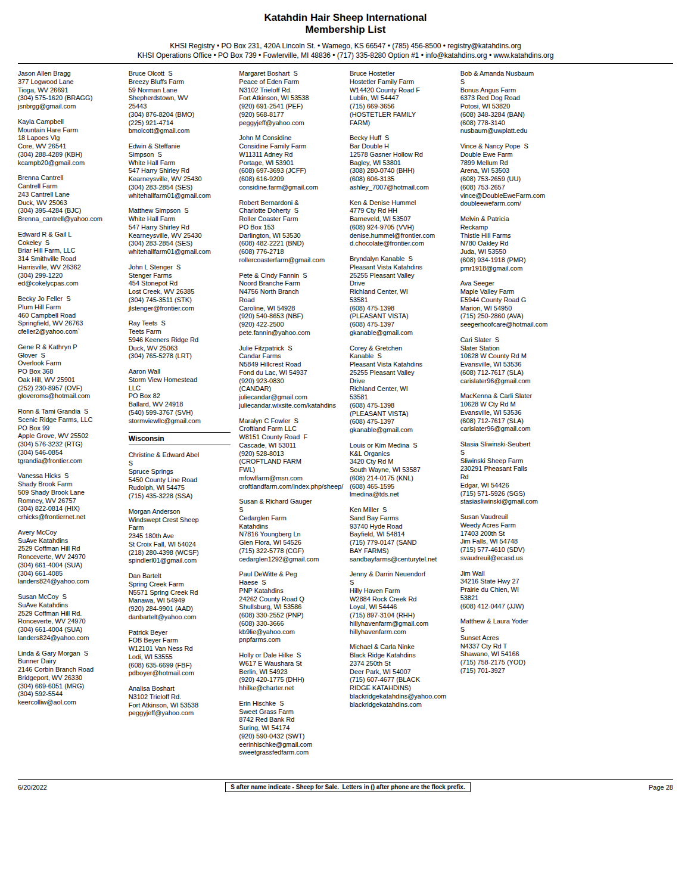Katahdin Hair Sheep International
Membership List
KHSI Registry • PO Box 231, 420A Lincoln St. • Wamego, KS 66547 • (785) 456-8500 • registry@katahdins.org
KHSI Operations Office • PO Box 739 • Fowlerville, MI 48836 • (717) 335-8280 Option #1 • info@katahdins.org • www.katahdins.org
Jason Allen Bragg
377 Logwood Lane
Tioga, WV 26691
(304) 575-1620 (BRAGG)
jsnbrgg@gmail.com
Kayla Campbell
Mountain Hare Farm
18 Lapoes Vlg
Core, WV 26541
(304) 288-4289 (KBH)
kcampb20@gmail.com
Brenna Cantrell
Cantrell Farm
243 Cantrell Lane
Duck, WV 25063
(304) 395-4284 (BJC)
Brenna_cantrell@yahoo.com
Edward R & Gail L
Cokeley S
Briar Hill Farm, LLC
314 Smithville Road
Harrisville, WV 26362
(304) 299-1220
ed@cokelycpas.com
Becky Jo Feller S
Plum Hill Farm
460 Campbell Road
Springfield, WV 26763
cfeller2@yahoo.com`
Gene R & Kathryn P
Glover S
Overlook Farm
PO Box 368
Oak Hill, WV 25901
(252) 230-8957 (OVF)
gloveroms@hotmail.com
Ronn & Tami Grandia S
Scenic Ridge Farms, LLC
PO Box 99
Apple Grove, WV 25502
(304) 576-3232 (RTG)
(304) 546-0854
tgrandia@frontier.com
Vanessa Hicks S
Shady Brook Farm
509 Shady Brook Lane
Romney, WV 26757
(304) 822-0814 (HIX)
crhicks@frontiernet.net
Avery McCoy
SuAve Katahdins
2529 Coffman Hill Rd
Ronceverte, WV 24970
(304) 661-4004 (SUA)
(304) 661-4085
landers824@yahoo.com
Susan McCoy S
SuAve Katahdins
2529 Coffman Hill Rd.
Ronceverte, WV 24970
(304) 661-4004 (SUA)
landers824@yahoo.com
Linda & Gary Morgan S
Bunner Dairy
2146 Corbin Branch Road
Bridgeport, WV 26330
(304) 669-6051 (MRG)
(304) 592-5544
keercolliw@aol.com
Bruce Olcott S
Breezy Bluffs Farm
59 Norman Lane
Shepherdstown, WV
25443
(304) 876-8204 (BMO)
(225) 921-4714
bmolcott@gmail.com
Edwin & Steffanie
Simpson S
White Hall Farm
547 Harry Shirley Rd
Kearneysville, WV 25430
(304) 283-2854 (SES)
whitehallfarm01@gmail.com
Matthew Simpson S
White Hall Farm
547 Harry Shirley Rd
Kearneysville, WV 25430
(304) 283-2854 (SES)
whitehallfarm01@gmail.com
John L Stenger S
Stenger Farms
454 Stonepot Rd
Lost Creek, WV 26385
(304) 745-3511 (STK)
jlstenger@frontier.com
Ray Teets S
Teets Farm
5946 Keeners Ridge Rd
Duck, WV 25063
(304) 765-5278 (LRT)
Aaron Wall
Storm View Homestead
LLC
PO Box 82
Ballard, WV 24918
(540) 599-3767 (SVH)
stormviewllc@gmail.com
Wisconsin
Christine & Edward Abel
S
Spruce Springs
5450 County Line Road
Rudolph, WI 54475
(715) 435-3228 (SSA)
Morgan Anderson
Windswept Crest Sheep
Farm
2345 180th Ave
St Croix Fall, WI 54024
(218) 280-4398 (WCSF)
spindlerl01@gmail.com
Dan Bartelt
Spring Creek Farm
N5571 Spring Creek Rd
Manawa, WI 54949
(920) 284-9901 (AAD)
danbartelt@yahoo.com
Patrick Beyer
FOB Beyer Farm
W12101 Van Ness Rd
Lodi, WI 53555
(608) 635-6699 (FBF)
pdboyer@hotmail.com
Analisa Boshart
N3102 Trieloff Rd.
Fort Atkinson, WI 53538
peggyjeff@yahoo.com
Margaret Boshart S
Peace of Eden Farm
N3102 Trieloff Rd.
Fort Atkinson, WI 53538
(920) 691-2541 (PEF)
(920) 568-8177
peggyjeff@yahoo.com
John M Considine
Considine Family Farm
W11311 Adney Rd
Portage, WI 53901
(608) 697-3693 (JCFF)
(608) 616-9209
considine.farm@gmail.com
Robert Bernardoni &
Charlotte Doherty S
Roller Coaster Farm
PO Box 153
Darlington, WI 53530
(608) 482-2221 (BND)
(608) 776-2718
rollercoasterfarm@gmail.com
Pete & Cindy Fannin S
Noord Branche Farm
N4756 North Branch
Road
Caroline, WI 54928
(920) 540-8653 (NBF)
(920) 422-2500
pete.fannin@yahoo.com
Julie Fitzpatrick S
Candar Farms
N5849 Hillcrest Road
Fond du Lac, WI 54937
(920) 923-0830
(CANDAR)
juliecandar@gmail.com
juliecandar.wixsite.com/katahdins
Maralyn C Fowler S
Croftland Farm LLC
W8151 County Road F
Cascade, WI 53011
(920) 528-8013
(CROFTLAND FARM
FWL)
mfowlfarm@msn.com
croftlandfarm.com/index.php/sheep/
Susan & Richard Gauger
S
Cedarglen Farm
Katahdins
N7816 Youngberg Ln
Glen Flora, WI 54526
(715) 322-5778 (CGF)
cedarglen1292@gmail.com
Paul DeWitte & Peg
Haese S
PNP Katahdins
24262 County Road Q
Shullsburg, WI 53586
(608) 330-2552 (PNP)
(608) 330-3666
kb9lie@yahoo.com
pnpfarms.com
Holly or Dale Hilke S
W617 E Waushara St
Berlin, WI 54923
(920) 420-1775 (DHH)
hhilke@charter.net
Erin Hischke S
Sweet Grass Farm
8742 Red Bank Rd
Suring, WI 54174
(920) 590-0432 (SWT)
eerinhischke@gmail.com
sweetgrassfedfarm.com
Bruce Hostetler
Hostetler Family Farm
W14420 County Road F
Lublin, WI 54447
(715) 669-3656
(HOSTETLER FAMILY
FARM)
Becky Huff S
Bar Double H
12578 Gasner Hollow Rd
Bagley, WI 53801
(308) 280-0740 (BHH)
(608) 606-3135
ashley_7007@hotmail.com
Ken & Denise Hummel
4779 Cty Rd HH
Barneveld, WI 53507
(608) 924-9705 (VVH)
denise.hummel@frontier.com
d.chocolate@frontier.com
Bryndalyn Kanable S
Pleasant Vista Katahdins
25255 Pleasant Valley
Drive
Richland Center, WI
53581
(608) 475-1398
(PLEASANT VISTA)
(608) 475-1397
gkanable@gmail.com
Corey & Gretchen
Kanable S
Pleasant Vista Katahdins
25255 Pleasant Valley
Drive
Richland Center, WI
53581
(608) 475-1398
(PLEASANT VISTA)
(608) 475-1397
gkanable@gmail.com
Louis or Kim Medina S
K&L Organics
3420 Cty Rd M
South Wayne, WI 53587
(608) 214-0175 (KNL)
(608) 465-1595
lmedina@tds.net
Ken Miller S
Sand Bay Farms
93740 Hyde Road
Bayfield, WI 54814
(715) 779-0147 (SAND
BAY FARMS)
sandbayfarms@centurytel.net
Jenny & Darrin Neuendorf
S
Hilly Haven Farm
W2884 Rock Creek Rd
Loyal, WI 54446
(715) 897-3104 (RHH)
hillyhavenfarm@gmail.com
hillyhavenfarm.com
Michael & Carla Ninke
Black Ridge Katahdins
2374 250th St
Deer Park, WI 54007
(715) 607-4677 (BLACK
RIDGE KATAHDINS)
blackridgekatahdins@yahoo.com
blackridgekatahdins.com
Bob & Amanda Nusbaum
S
Bonus Angus Farm
6373 Red Dog Road
Potosi, WI 53820
(608) 348-3284 (BAN)
(608) 778-3140
nusbaum@uwplatt.edu
Vince & Nancy Pope S
Double Ewe Farm
7899 Mellum Rd
Arena, WI 53503
(608) 753-2659 (UU)
(608) 753-2657
vince@DoubleEweFarm.com
doubleewefarm.com/
Melvin & Patricia
Reckamp
Thistle Hill Farms
N780 Oakley Rd
Juda, WI 53550
(608) 934-1918 (PMR)
pmr1918@gmail.com
Ava Seeger
Maple Valley Farm
E5944 County Road G
Marion, WI 54950
(715) 250-2860 (AVA)
seegerhoofcare@hotmail.com
Cari Slater S
Slater Station
10628 W County Rd M
Evansville, WI 53536
(608) 712-7617 (SLA)
carislater96@gmail.com
MacKenna & Carli Slater
10628 W Cty Rd M
Evansville, WI 53536
(608) 712-7617 (SLA)
carislater96@gmail.com
Stasia Sliwinski-Seubert
S
Sliwinski Sheep Farm
230291 Pheasant Falls
Rd
Edgar, WI 54426
(715) 571-5926 (SGS)
stasiasliwinski@gmail.com
Susan Vaudreuil
Weedy Acres Farm
17403 200th St
Jim Falls, WI 54748
(715) 577-4610 (SDV)
svaudreuil@ecasd.us
Jim Wall
34216 State Hwy 27
Prairie du Chien, WI
53821
(608) 412-0447 (JJW)
Matthew & Laura Yoder
S
Sunset Acres
N4337 Cty Rd T
Shawano, WI 54166
(715) 758-2175 (YOD)
(715) 701-3927
6/20/2022
S after name indicate - Sheep for Sale. Letters in () after phone are the flock prefix.
Page 28